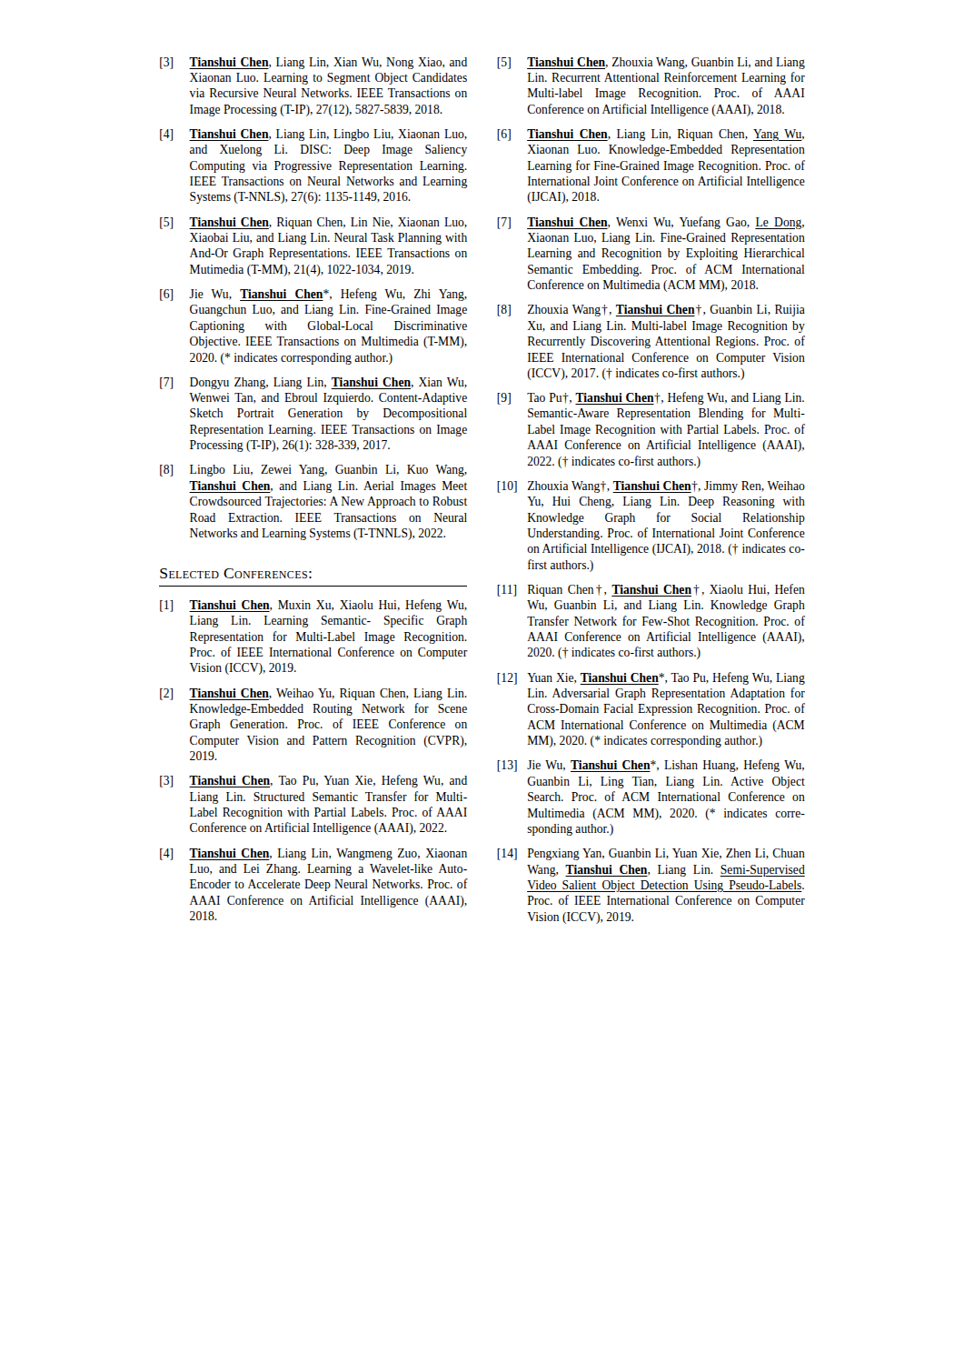[3] Tianshui Chen, Liang Lin, Xian Wu, Nong Xiao, and Xiaonan Luo. Learning to Segment Object Candidates via Recursive Neural Networks. IEEE Transactions on Image Processing (T-IP), 27(12), 5827-5839, 2018.
[4] Tianshui Chen, Liang Lin, Lingbo Liu, Xiaonan Luo, and Xuelong Li. DISC: Deep Image Saliency Computing via Progressive Representation Learning. IEEE Transactions on Neural Networks and Learning Systems (T-NNLS), 27(6): 1135-1149, 2016.
[5] Tianshui Chen, Riquan Chen, Lin Nie, Xiaonan Luo, Xiaobai Liu, and Liang Lin. Neural Task Planning with And-Or Graph Representations. IEEE Transactions on Mutimedia (T-MM), 21(4), 1022-1034, 2019.
[6] Jie Wu, Tianshui Chen*, Hefeng Wu, Zhi Yang, Guangchun Luo, and Liang Lin. Fine-Grained Image Captioning with Global-Local Discriminative Objective. IEEE Transactions on Multimedia (T-MM), 2020. (* indicates corresponding author.)
[7] Dongyu Zhang, Liang Lin, Tianshui Chen, Xian Wu, Wenwei Tan, and Ebroul Izquierdo. Content-Adaptive Sketch Portrait Generation by Decompositional Representation Learning. IEEE Transactions on Image Processing (T-IP), 26(1): 328-339, 2017.
[8] Lingbo Liu, Zewei Yang, Guanbin Li, Kuo Wang, Tianshui Chen, and Liang Lin. Aerial Images Meet Crowdsourced Trajectories: A New Approach to Robust Road Extraction. IEEE Transactions on Neural Networks and Learning Systems (T-TNNLS), 2022.
Selected Conferences:
[1] Tianshui Chen, Muxin Xu, Xiaolu Hui, Hefeng Wu, Liang Lin. Learning Semantic- Specific Graph Representation for Multi-Label Image Recognition. Proc. of IEEE International Conference on Computer Vision (ICCV), 2019.
[2] Tianshui Chen, Weihao Yu, Riquan Chen, Liang Lin. Knowledge-Embedded Routing Network for Scene Graph Generation. Proc. of IEEE Conference on Computer Vision and Pattern Recognition (CVPR), 2019.
[3] Tianshui Chen, Tao Pu, Yuan Xie, Hefeng Wu, and Liang Lin. Structured Semantic Transfer for Multi-Label Recognition with Partial Labels. Proc. of AAAI Conference on Artificial Intelligence (AAAI), 2022.
[4] Tianshui Chen, Liang Lin, Wangmeng Zuo, Xiaonan Luo, and Lei Zhang. Learning a Wavelet-like Auto-Encoder to Accelerate Deep Neural Networks. Proc. of AAAI Conference on Artificial Intelligence (AAAI), 2018.
[5] Tianshui Chen, Zhouxia Wang, Guanbin Li, and Liang Lin. Recurrent Attentional Reinforcement Learning for Multi-label Image Recognition. Proc. of AAAI Conference on Artificial Intelligence (AAAI), 2018.
[6] Tianshui Chen, Liang Lin, Riquan Chen, Yang Wu, Xiaonan Luo. Knowledge-Embedded Representation Learning for Fine-Grained Image Recognition. Proc. of International Joint Conference on Artificial Intelligence (IJCAI), 2018.
[7] Tianshui Chen, Wenxi Wu, Yuefang Gao, Le Dong, Xiaonan Luo, Liang Lin. Fine-Grained Representation Learning and Recognition by Exploiting Hierarchical Semantic Embedding. Proc. of ACM International Conference on Multimedia (ACM MM), 2018.
[8] Zhouxia Wang†, Tianshui Chen†, Guanbin Li, Ruijia Xu, and Liang Lin. Multi-label Image Recognition by Recurrently Discovering Attentional Regions. Proc. of IEEE International Conference on Computer Vision (ICCV), 2017. († indicates co-first authors.)
[9] Tao Pu†, Tianshui Chen†, Hefeng Wu, and Liang Lin. Semantic-Aware Representation Blending for Multi-Label Image Recognition with Partial Labels. Proc. of AAAI Conference on Artificial Intelligence (AAAI), 2022. († indicates co-first authors.)
[10] Zhouxia Wang†, Tianshui Chen†, Jimmy Ren, Weihao Yu, Hui Cheng, Liang Lin. Deep Reasoning with Knowledge Graph for Social Relationship Understanding. Proc. of International Joint Conference on Artificial Intelligence (IJCAI), 2018. († indicates co-first authors.)
[11] Riquan Chen†, Tianshui Chen†, Xiaolu Hui, Hefen Wu, Guanbin Li, and Liang Lin. Knowledge Graph Transfer Network for Few-Shot Recognition. Proc. of AAAI Conference on Artificial Intelligence (AAAI), 2020. († indicates co-first authors.)
[12] Yuan Xie, Tianshui Chen*, Tao Pu, Hefeng Wu, Liang Lin. Adversarial Graph Representation Adaptation for Cross-Domain Facial Expression Recognition. Proc. of ACM International Conference on Multimedia (ACM MM), 2020. (* indicates corresponding author.)
[13] Jie Wu, Tianshui Chen*, Lishan Huang, Hefeng Wu, Guanbin Li, Ling Tian, Liang Lin. Active Object Search. Proc. of ACM International Conference on Multimedia (ACM MM), 2020. (* indicates corresponding author.)
[14] Pengxiang Yan, Guanbin Li, Yuan Xie, Zhen Li, Chuan Wang, Tianshui Chen, Liang Lin. Semi-Supervised Video Salient Object Detection Using Pseudo-Labels. Proc. of IEEE International Conference on Computer Vision (ICCV), 2019.